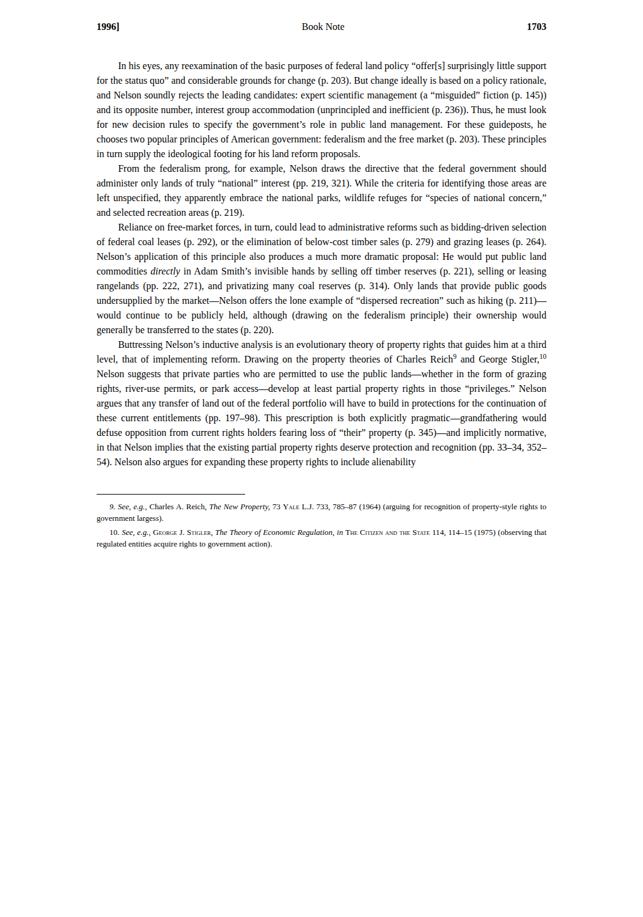1996] Book Note 1703
In his eyes, any reexamination of the basic purposes of federal land policy “offer[s] surprisingly little support for the status quo” and considerable grounds for change (p. 203). But change ideally is based on a policy rationale, and Nelson soundly rejects the leading candidates: expert scientific management (a “misguided” fiction (p. 145)) and its opposite number, interest group accommodation (unprincipled and inefficient (p. 236)). Thus, he must look for new decision rules to specify the government’s role in public land management. For these guideposts, he chooses two popular principles of American government: federalism and the free market (p. 203). These principles in turn supply the ideological footing for his land reform proposals.
From the federalism prong, for example, Nelson draws the directive that the federal government should administer only lands of truly “national” interest (pp. 219, 321). While the criteria for identifying those areas are left unspecified, they apparently embrace the national parks, wildlife refuges for “species of national concern,” and selected recreation areas (p. 219).
Reliance on free-market forces, in turn, could lead to administrative reforms such as bidding-driven selection of federal coal leases (p. 292), or the elimination of below-cost timber sales (p. 279) and grazing leases (p. 264). Nelson’s application of this principle also produces a much more dramatic proposal: He would put public land commodities directly in Adam Smith’s invisible hands by selling off timber reserves (p. 221), selling or leasing rangelands (pp. 222, 271), and privatizing many coal reserves (p. 314). Only lands that provide public goods undersupplied by the market—Nelson offers the lone example of “dispersed recreation” such as hiking (p. 211)—would continue to be publicly held, although (drawing on the federalism principle) their ownership would generally be transferred to the states (p. 220).
Buttressing Nelson’s inductive analysis is an evolutionary theory of property rights that guides him at a third level, that of implementing reform. Drawing on the property theories of Charles Reich9 and George Stigler,10 Nelson suggests that private parties who are permitted to use the public lands—whether in the form of grazing rights, river-use permits, or park access—develop at least partial property rights in those “privileges.” Nelson argues that any transfer of land out of the federal portfolio will have to build in protections for the continuation of these current entitlements (pp. 197–98). This prescription is both explicitly pragmatic—grandfathering would defuse opposition from current rights holders fearing loss of “their” property (p. 345)—and implicitly normative, in that Nelson implies that the existing partial property rights deserve protection and recognition (pp. 33–34, 352–54). Nelson also argues for expanding these property rights to include alienability
9. See, e.g., Charles A. Reich, The New Property, 73 Yale L.J. 733, 785–87 (1964) (arguing for recognition of property-style rights to government largess).
10. See, e.g., George J. Stigler, The Theory of Economic Regulation, in The Citizen and the State 114, 114–15 (1975) (observing that regulated entities acquire rights to government action).